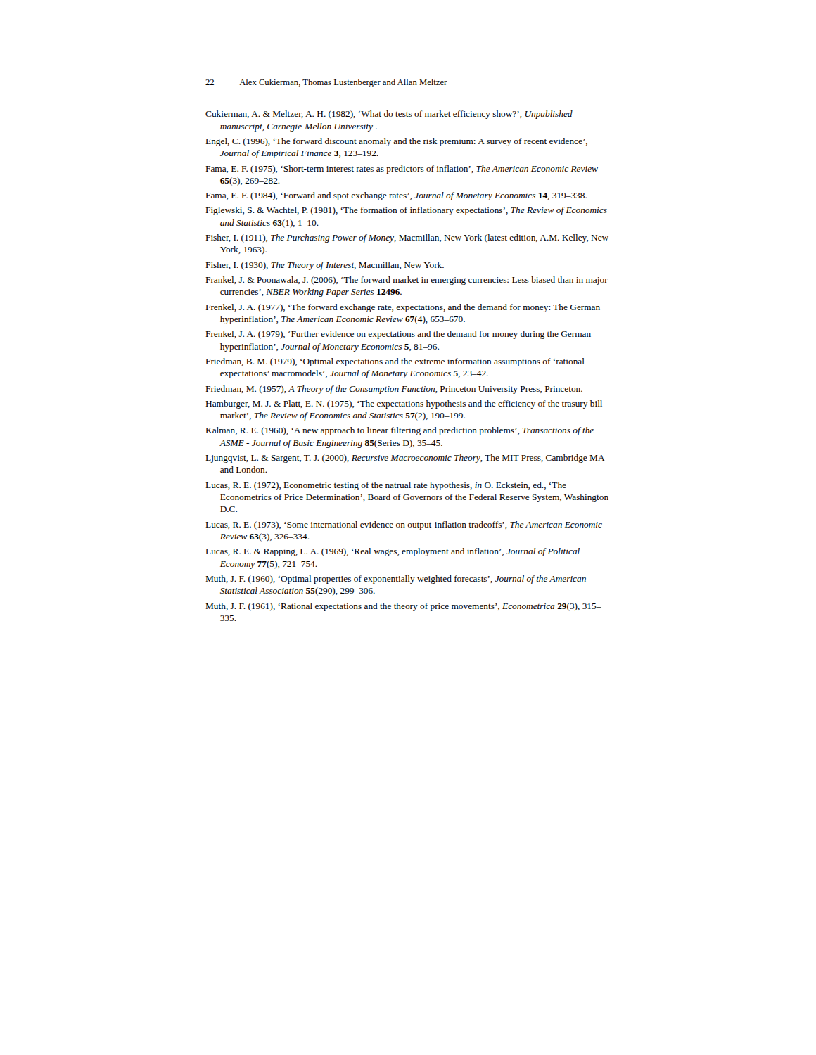22 Alex Cukierman, Thomas Lustenberger and Allan Meltzer
Cukierman, A. & Meltzer, A. H. (1982), ‘What do tests of market efficiency show?’, Unpublished manuscript, Carnegie-Mellon University .
Engel, C. (1996), ‘The forward discount anomaly and the risk premium: A survey of recent evidence’, Journal of Empirical Finance 3, 123–192.
Fama, E. F. (1975), ‘Short-term interest rates as predictors of inflation’, The American Economic Review 65(3), 269–282.
Fama, E. F. (1984), ‘Forward and spot exchange rates’, Journal of Monetary Economics 14, 319–338.
Figlewski, S. & Wachtel, P. (1981), ‘The formation of inflationary expectations’, The Review of Economics and Statistics 63(1), 1–10.
Fisher, I. (1911), The Purchasing Power of Money, Macmillan, New York (latest edition, A.M. Kelley, New York, 1963).
Fisher, I. (1930), The Theory of Interest, Macmillan, New York.
Frankel, J. & Poonawala, J. (2006), ‘The forward market in emerging currencies: Less biased than in major currencies’, NBER Working Paper Series 12496.
Frenkel, J. A. (1977), ‘The forward exchange rate, expectations, and the demand for money: The German hyperinflation’, The American Economic Review 67(4), 653–670.
Frenkel, J. A. (1979), ‘Further evidence on expectations and the demand for money during the German hyperinflation’, Journal of Monetary Economics 5, 81–96.
Friedman, B. M. (1979), ‘Optimal expectations and the extreme information assumptions of ‘rational expectations’ macromodels’, Journal of Monetary Economics 5, 23–42.
Friedman, M. (1957), A Theory of the Consumption Function, Princeton University Press, Princeton.
Hamburger, M. J. & Platt, E. N. (1975), ‘The expectations hypothesis and the efficiency of the trasury bill market’, The Review of Economics and Statistics 57(2), 190–199.
Kalman, R. E. (1960), ‘A new approach to linear filtering and prediction problems’, Transactions of the ASME - Journal of Basic Engineering 85(Series D), 35–45.
Ljungqvist, L. & Sargent, T. J. (2000), Recursive Macroeconomic Theory, The MIT Press, Cambridge MA and London.
Lucas, R. E. (1972), Econometric testing of the natrual rate hypothesis, in O. Eckstein, ed., ‘The Econometrics of Price Determination’, Board of Governors of the Federal Reserve System, Washington D.C.
Lucas, R. E. (1973), ‘Some international evidence on output-inflation tradeoffs’, The American Economic Review 63(3), 326–334.
Lucas, R. E. & Rapping, L. A. (1969), ‘Real wages, employment and inflation’, Journal of Political Economy 77(5), 721–754.
Muth, J. F. (1960), ‘Optimal properties of exponentially weighted forecasts’, Journal of the American Statistical Association 55(290), 299–306.
Muth, J. F. (1961), ‘Rational expectations and the theory of price movements’, Econometrica 29(3), 315–335.